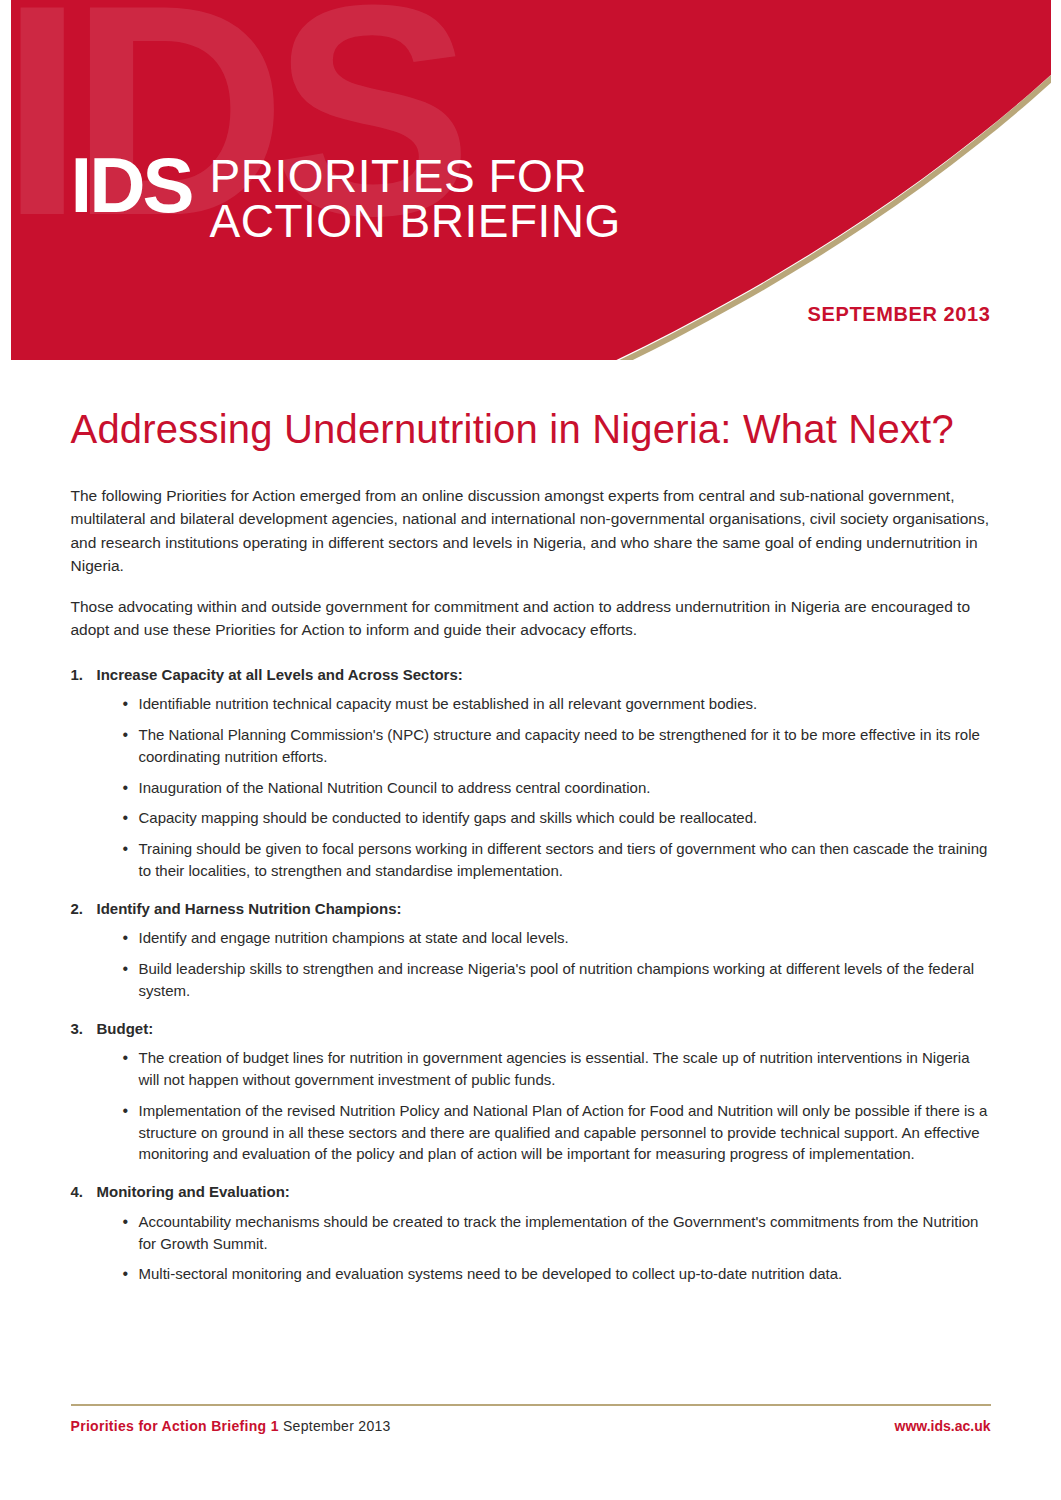IDS
IDS
Priorities for
Action Briefing
September 2013
Addressing Undernutrition in Nigeria: What Next?
The following Priorities for Action emerged from an online discussion amongst experts from central and sub-national government, multilateral and bilateral development agencies, national and international non-governmental organisations, civil society organisations, and research institutions operating in different sectors and levels in Nigeria, and who share the same goal of ending undernutrition in Nigeria.
Those advocating within and outside government for commitment and action to address undernutrition in Nigeria are encouraged to adopt and use these Priorities for Action to inform and guide their advocacy efforts.
Increase Capacity at all Levels and Across Sectors:
Identifiable nutrition technical capacity must be established in all relevant government bodies.
The National Planning Commission's (NPC) structure and capacity need to be strengthened for it to be more effective in its role coordinating nutrition efforts.
Inauguration of the National Nutrition Council to address central coordination.
Capacity mapping should be conducted to identify gaps and skills which could be reallocated.
Training should be given to focal persons working in different sectors and tiers of government who can then cascade the training to their localities, to strengthen and standardise implementation.
Identify and Harness Nutrition Champions:
Identify and engage nutrition champions at state and local levels.
Build leadership skills to strengthen and increase Nigeria's pool of nutrition champions working at different levels of the federal system.
Budget:
The creation of budget lines for nutrition in government agencies is essential. The scale up of nutrition interventions in Nigeria will not happen without government investment of public funds.
Implementation of the revised Nutrition Policy and National Plan of Action for Food and Nutrition will only be possible if there is a structure on ground in all these sectors and there are qualified and capable personnel to provide technical support. An effective monitoring and evaluation of the policy and plan of action will be important for measuring progress of implementation.
Monitoring and Evaluation:
Accountability mechanisms should be created to track the implementation of the Government's commitments from the Nutrition for Growth Summit.
Multi-sectoral monitoring and evaluation systems need to be developed to collect up-to-date nutrition data.
Priorities for Action Briefing 1 September 2013
www.ids.ac.uk